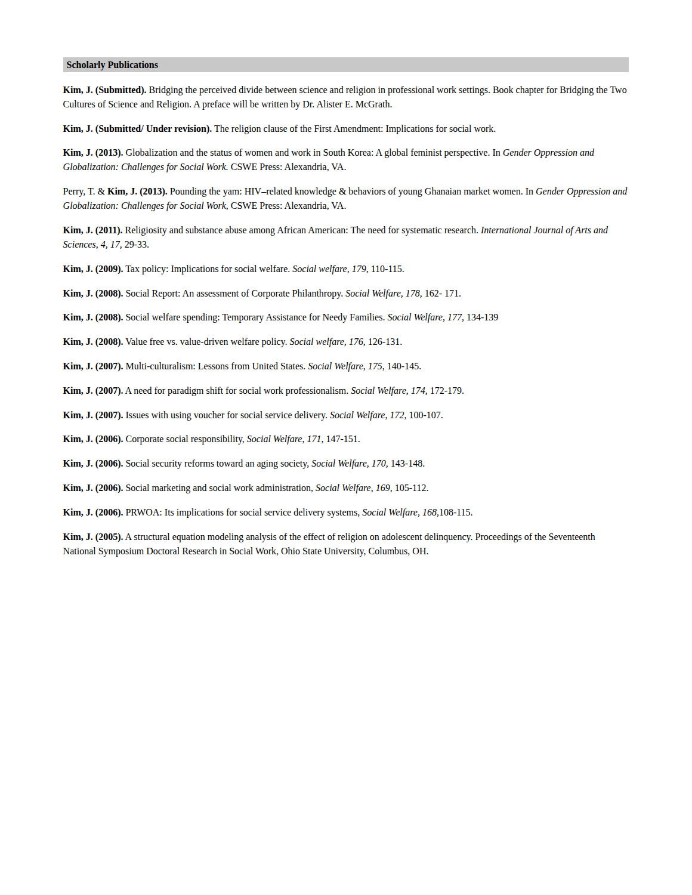Scholarly Publications
Kim, J. (Submitted). Bridging the perceived divide between science and religion in professional work settings. Book chapter for Bridging the Two Cultures of Science and Religion. A preface will be written by Dr. Alister E. McGrath.
Kim, J. (Submitted/ Under revision). The religion clause of the First Amendment: Implications for social work.
Kim, J. (2013). Globalization and the status of women and work in South Korea: A global feminist perspective. In Gender Oppression and Globalization: Challenges for Social Work. CSWE Press: Alexandria, VA.
Perry, T. & Kim, J. (2013). Pounding the yam: HIV–related knowledge & behaviors of young Ghanaian market women. In Gender Oppression and Globalization: Challenges for Social Work, CSWE Press: Alexandria, VA.
Kim, J. (2011). Religiosity and substance abuse among African American: The need for systematic research. International Journal of Arts and Sciences, 4, 17, 29-33.
Kim, J. (2009). Tax policy: Implications for social welfare. Social welfare, 179, 110-115.
Kim, J. (2008). Social Report: An assessment of Corporate Philanthropy. Social Welfare, 178, 162- 171.
Kim, J. (2008). Social welfare spending: Temporary Assistance for Needy Families. Social Welfare, 177, 134-139
Kim, J. (2008). Value free vs. value-driven welfare policy. Social welfare, 176, 126-131.
Kim, J. (2007). Multi-culturalism: Lessons from United States. Social Welfare, 175, 140-145.
Kim, J. (2007). A need for paradigm shift for social work professionalism. Social Welfare, 174, 172-179.
Kim, J. (2007). Issues with using voucher for social service delivery. Social Welfare, 172, 100-107.
Kim, J. (2006). Corporate social responsibility, Social Welfare, 171, 147-151.
Kim, J. (2006). Social security reforms toward an aging society, Social Welfare, 170, 143-148.
Kim, J. (2006). Social marketing and social work administration, Social Welfare, 169, 105-112.
Kim, J. (2006). PRWOA: Its implications for social service delivery systems, Social Welfare, 168, 108-115.
Kim, J. (2005). A structural equation modeling analysis of the effect of religion on adolescent delinquency. Proceedings of the Seventeenth National Symposium Doctoral Research in Social Work, Ohio State University, Columbus, OH.